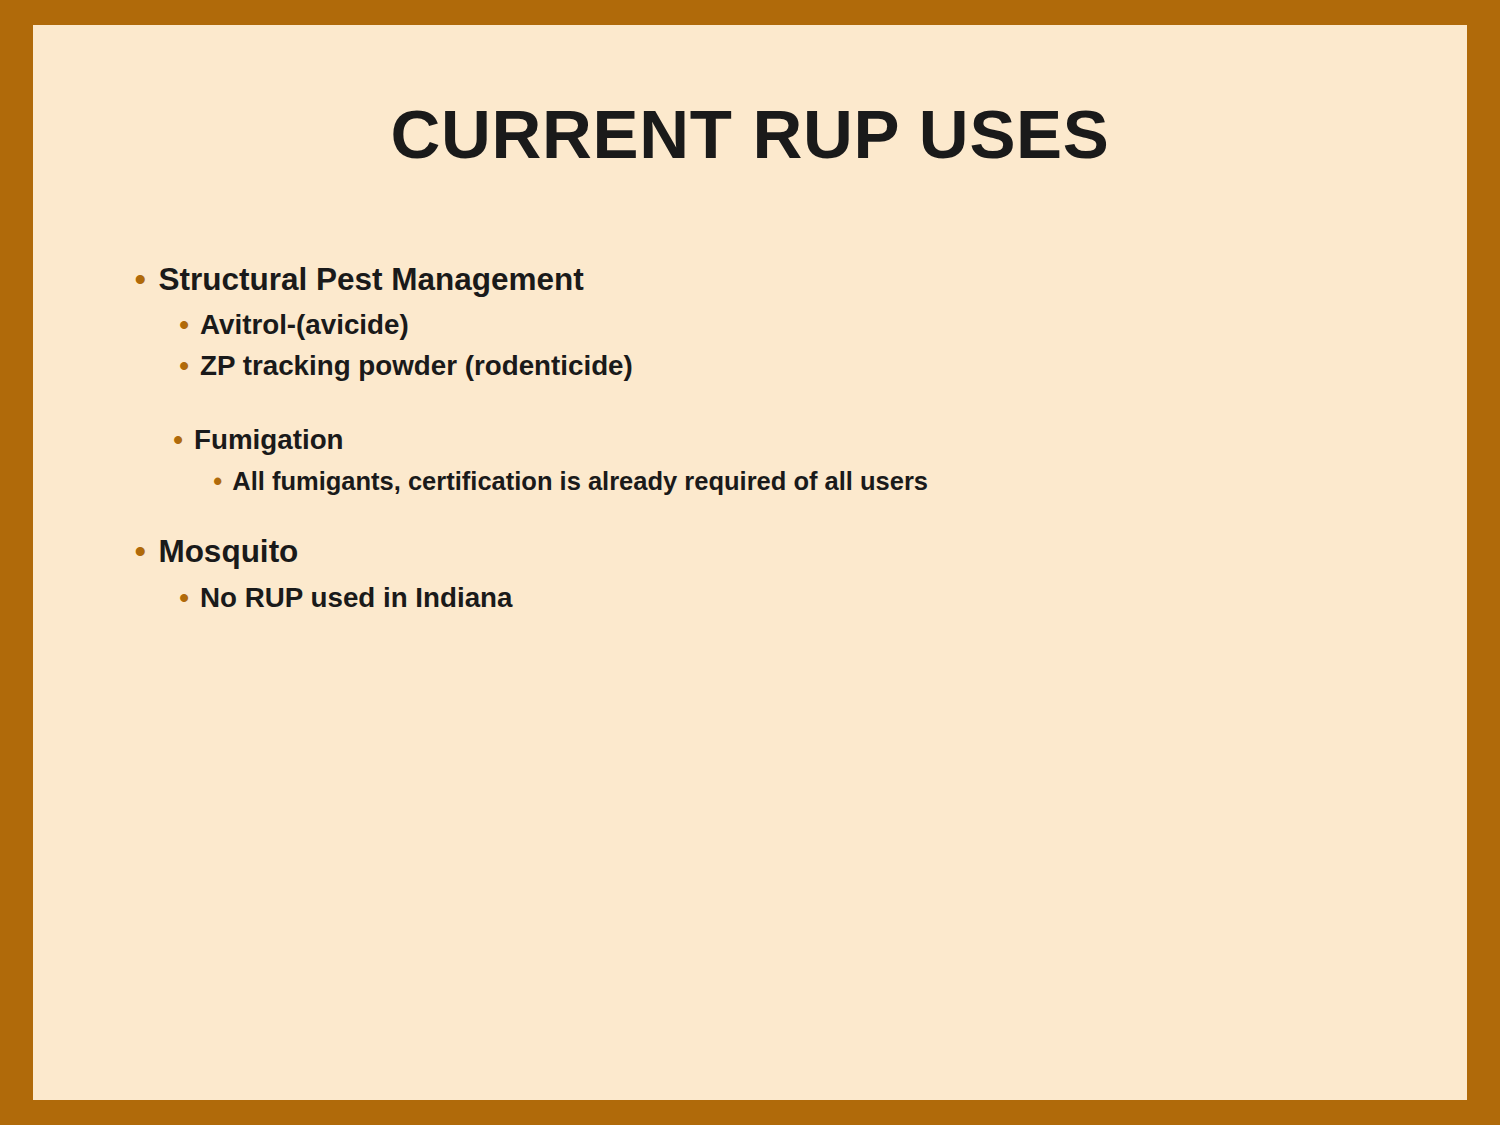CURRENT RUP USES
Structural Pest Management
Avitrol-(avicide)
ZP tracking powder (rodenticide)
Fumigation
All fumigants, certification is already required of all users
Mosquito
No RUP used in Indiana